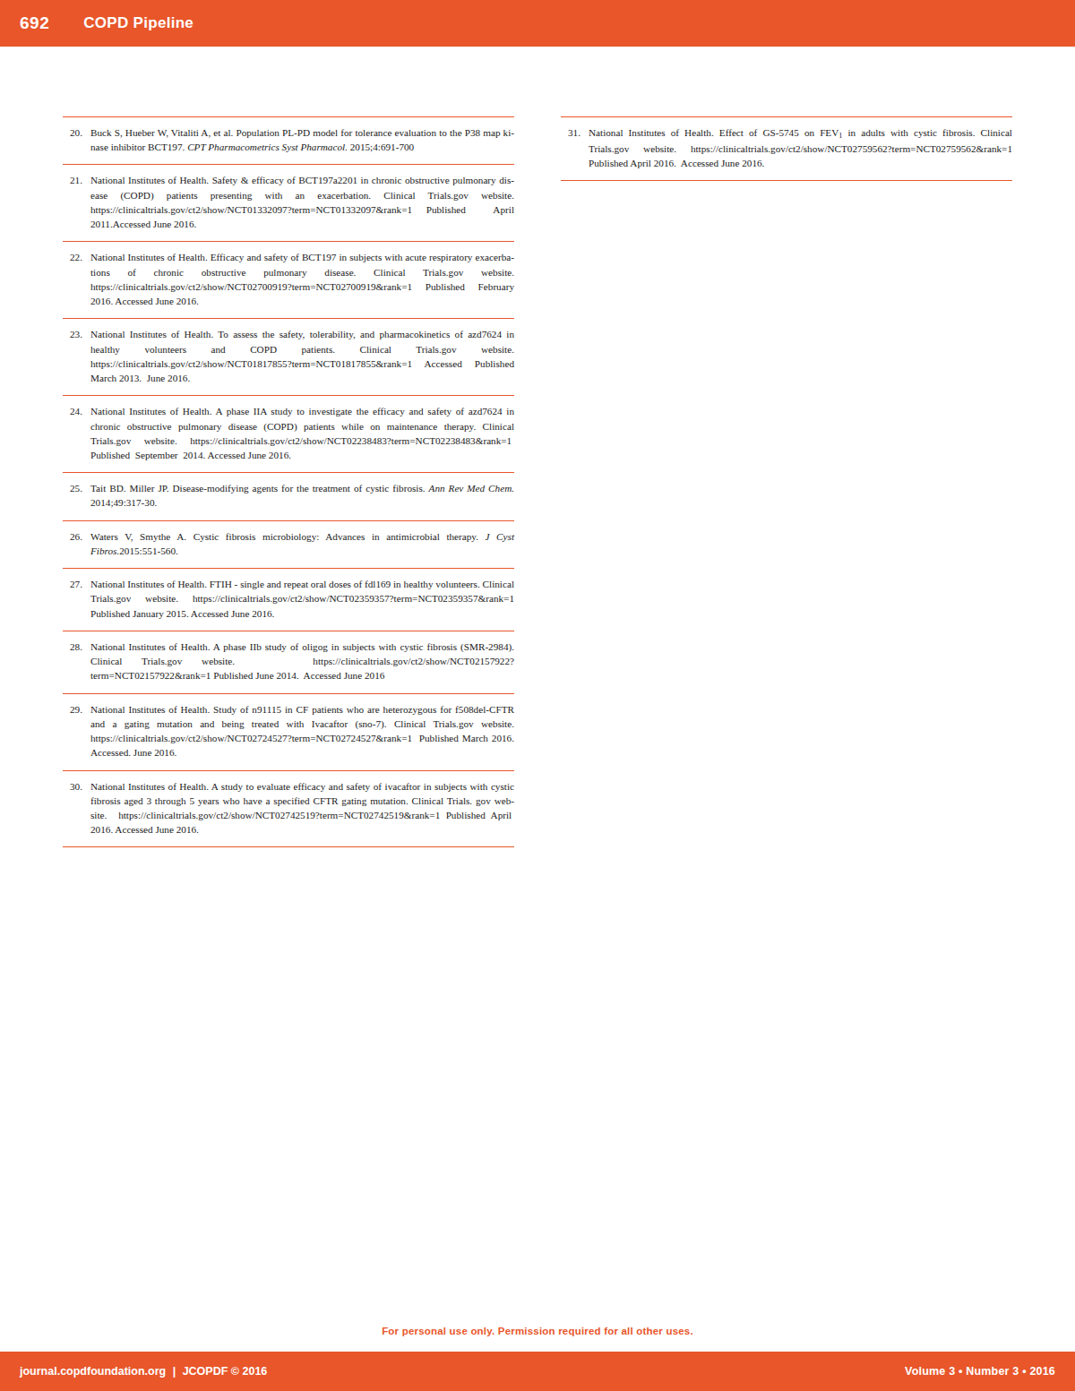692
COPD Pipeline
20. Buck S, Hueber W, Vitaliti A, et al. Population PL-PD model for tolerance evaluation to the P38 map kinase inhibitor BCT197. CPT Pharmacometrics Syst Pharmacol. 2015;4:691-700
21. National Institutes of Health. Safety & efficacy of BCT197a2201 in chronic obstructive pulmonary disease (COPD) patients presenting with an exacerbation. Clinical Trials.gov website. https://clinicaltrials.gov/ct2/show/NCT01332097?term=NCT01332097&rank=1 Published April 2011.Accessed June 2016.
22. National Institutes of Health. Efficacy and safety of BCT197 in subjects with acute respiratory exacerbations of chronic obstructive pulmonary disease. Clinical Trials.gov website. https://clinicaltrials.gov/ct2/show/NCT02700919?term=NCT02700919&rank=1 Published February 2016. Accessed June 2016.
23. National Institutes of Health. To assess the safety, tolerability, and pharmacokinetics of azd7624 in healthy volunteers and COPD patients. Clinical Trials.gov website. https://clinicaltrials.gov/ct2/show/NCT01817855?term=NCT01817855&rank=1 Accessed Published March 2013. June 2016.
24. National Institutes of Health. A phase IIA study to investigate the efficacy and safety of azd7624 in chronic obstructive pulmonary disease (COPD) patients while on maintenance therapy. Clinical Trials.gov website. https://clinicaltrials.gov/ct2/show/NCT02238483?term=NCT02238483&rank=1 Published September 2014. Accessed June 2016.
25. Tait BD. Miller JP. Disease-modifying agents for the treatment of cystic fibrosis. Ann Rev Med Chem. 2014;49:317-30.
26. Waters V, Smythe A. Cystic fibrosis microbiology: Advances in antimicrobial therapy. J Cyst Fibros. 2015:551-560.
27. National Institutes of Health. FTIH - single and repeat oral doses of fdl169 in healthy volunteers. Clinical Trials.gov website. https://clinicaltrials.gov/ct2/show/NCT02359357?term=NCT02359357&rank=1 Published January 2015. Accessed June 2016.
28. National Institutes of Health. A phase IIb study of oligog in subjects with cystic fibrosis (SMR-2984). Clinical Trials.gov website. https://clinicaltrials.gov/ct2/show/NCT02157922?term=NCT02157922&rank=1 Published June 2014. Accessed June 2016
29. National Institutes of Health. Study of n91115 in CF patients who are heterozygous for f508del-CFTR and a gating mutation and being treated with Ivacaftor (sno-7). Clinical Trials.gov website. https://clinicaltrials.gov/ct2/show/NCT02724527?term=NCT02724527&rank=1 Published March 2016. Accessed. June 2016.
30. National Institutes of Health. A study to evaluate efficacy and safety of ivacaftor in subjects with cystic fibrosis aged 3 through 5 years who have a specified CFTR gating mutation. Clinical Trials. gov website. https://clinicaltrials.gov/ct2/show/NCT02742519?term=NCT02742519&rank=1 Published April 2016. Accessed June 2016.
31. National Institutes of Health. Effect of GS-5745 on FEV1 in adults with cystic fibrosis. Clinical Trials.gov website. https://clinicaltrials.gov/ct2/show/NCT02759562?term=NCT02759562&rank=1 Published April 2016. Accessed June 2016.
For personal use only. Permission required for all other uses.
journal.copdfoundation.org | JCOPDF © 2016
Volume 3 • Number 3 • 2016